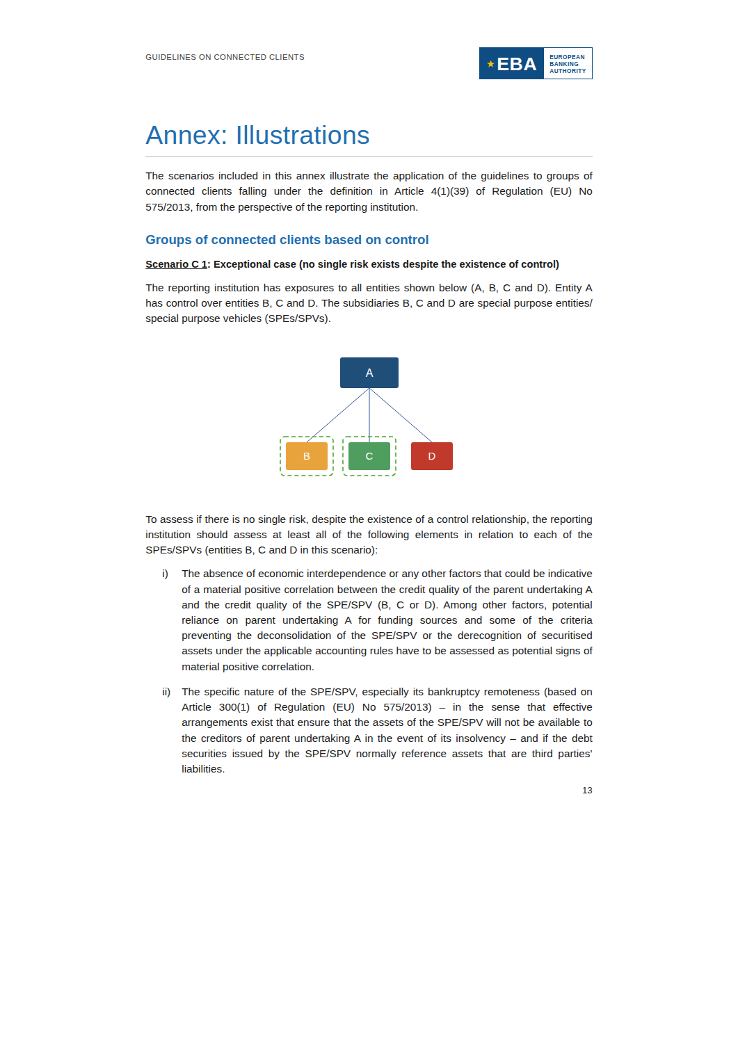Guidelines on connected clients
★EBA
European Banking Authority
Annex: Illustrations
The scenarios included in this annex illustrate the application of the guidelines to groups of connected clients falling under the definition in Article 4(1)(39) of Regulation (EU) No 575/2013, from the perspective of the reporting institution.
Groups of connected clients based on control
Scenario C 1: Exceptional case (no single risk exists despite the existence of control)
The reporting institution has exposures to all entities shown below (A, B, C and D). Entity A has control over entities B, C and D. The subsidiaries B, C and D are special purpose entities/ special purpose vehicles (SPEs/SPVs).
A B C D
To assess if there is no single risk, despite the existence of a control relationship, the reporting institution should assess at least all of the following elements in relation to each of the SPEs/SPVs (entities B, C and D in this scenario):
The absence of economic interdependence or any other factors that could be indicative of a material positive correlation between the credit quality of the parent undertaking A and the credit quality of the SPE/SPV (B, C or D). Among other factors, potential reliance on parent undertaking A for funding sources and some of the criteria preventing the deconsolidation of the SPE/SPV or the derecognition of securitised assets under the applicable accounting rules have to be assessed as potential signs of material positive correlation.
The specific nature of the SPE/SPV, especially its bankruptcy remoteness (based on Article 300(1) of Regulation (EU) No 575/2013) – in the sense that effective arrangements exist that ensure that the assets of the SPE/SPV will not be available to the creditors of parent undertaking A in the event of its insolvency – and if the debt securities issued by the SPE/SPV normally reference assets that are third parties’ liabilities.
13